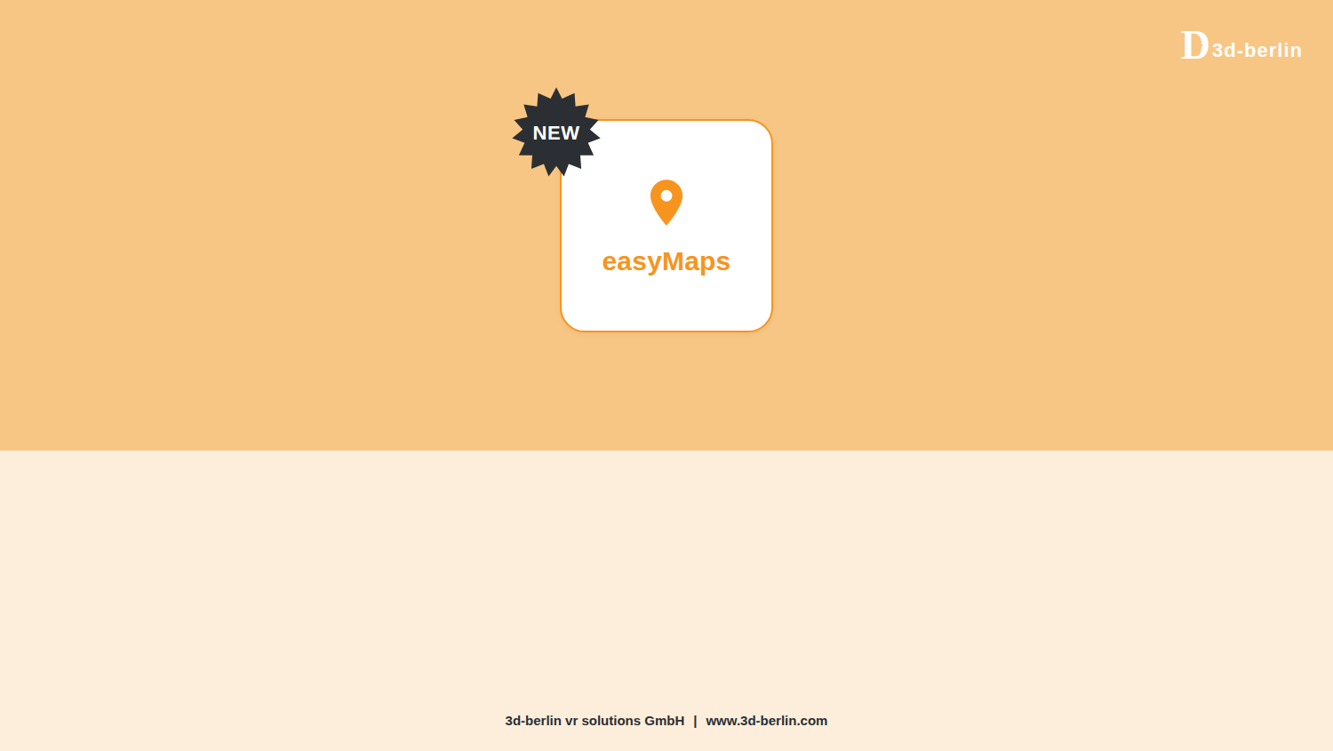D 3d-berlin
NEW
easyMaps
3d-berlin vr solutions GmbH|www.3d-berlin.com